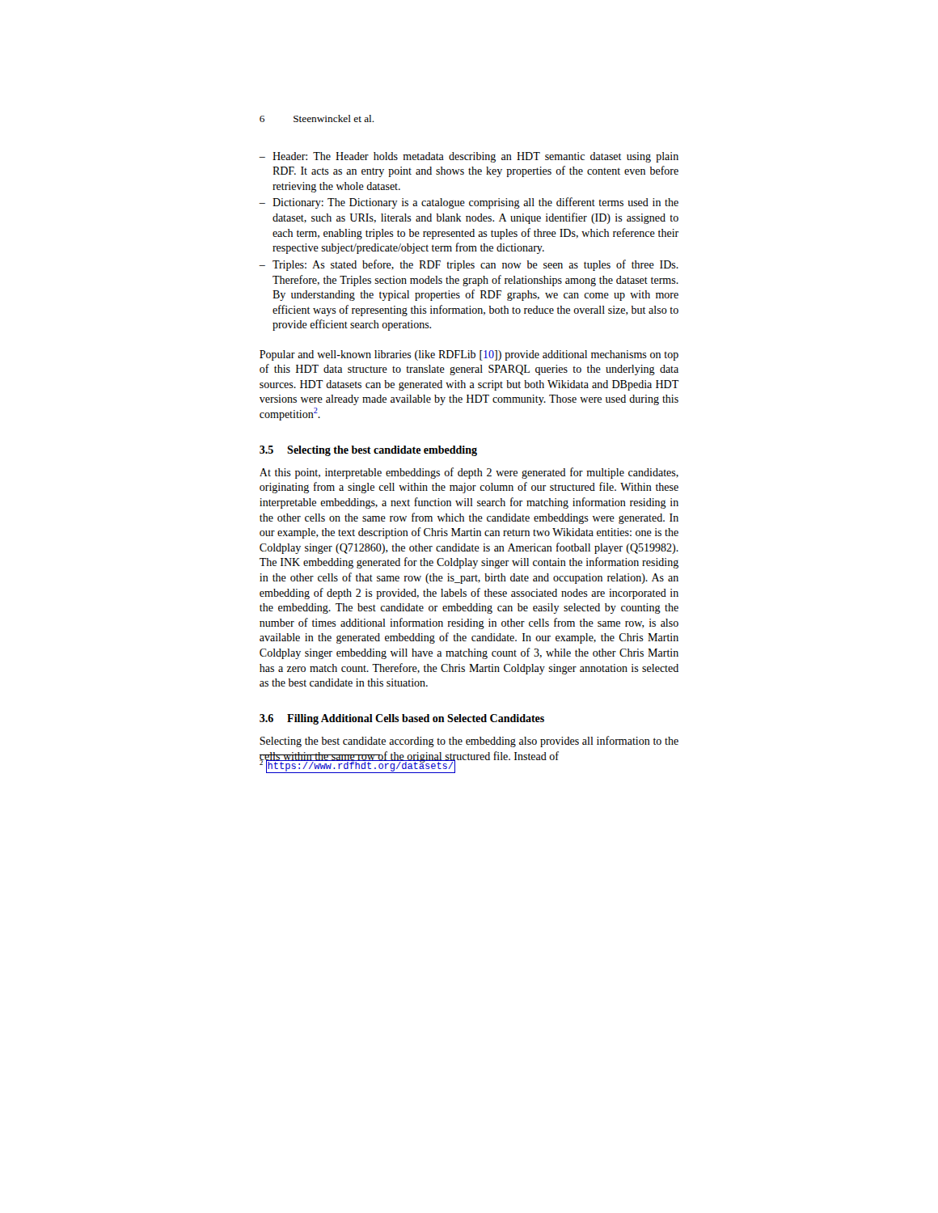6 Steenwinckel et al.
Header: The Header holds metadata describing an HDT semantic dataset using plain RDF. It acts as an entry point and shows the key properties of the content even before retrieving the whole dataset.
Dictionary: The Dictionary is a catalogue comprising all the different terms used in the dataset, such as URIs, literals and blank nodes. A unique identifier (ID) is assigned to each term, enabling triples to be represented as tuples of three IDs, which reference their respective subject/predicate/object term from the dictionary.
Triples: As stated before, the RDF triples can now be seen as tuples of three IDs. Therefore, the Triples section models the graph of relationships among the dataset terms. By understanding the typical properties of RDF graphs, we can come up with more efficient ways of representing this information, both to reduce the overall size, but also to provide efficient search operations.
Popular and well-known libraries (like RDFLib [10]) provide additional mechanisms on top of this HDT data structure to translate general SPARQL queries to the underlying data sources. HDT datasets can be generated with a script but both Wikidata and DBpedia HDT versions were already made available by the HDT community. Those were used during this competition2.
3.5 Selecting the best candidate embedding
At this point, interpretable embeddings of depth 2 were generated for multiple candidates, originating from a single cell within the major column of our structured file. Within these interpretable embeddings, a next function will search for matching information residing in the other cells on the same row from which the candidate embeddings were generated. In our example, the text description of Chris Martin can return two Wikidata entities: one is the Coldplay singer (Q712860), the other candidate is an American football player (Q519982). The INK embedding generated for the Coldplay singer will contain the information residing in the other cells of that same row (the is_part, birth date and occupation relation). As an embedding of depth 2 is provided, the labels of these associated nodes are incorporated in the embedding. The best candidate or embedding can be easily selected by counting the number of times additional information residing in other cells from the same row, is also available in the generated embedding of the candidate. In our example, the Chris Martin Coldplay singer embedding will have a matching count of 3, while the other Chris Martin has a zero match count. Therefore, the Chris Martin Coldplay singer annotation is selected as the best candidate in this situation.
3.6 Filling Additional Cells based on Selected Candidates
Selecting the best candidate according to the embedding also provides all information to the cells within the same row of the original structured file. Instead of
2 https://www.rdfhdt.org/datasets/